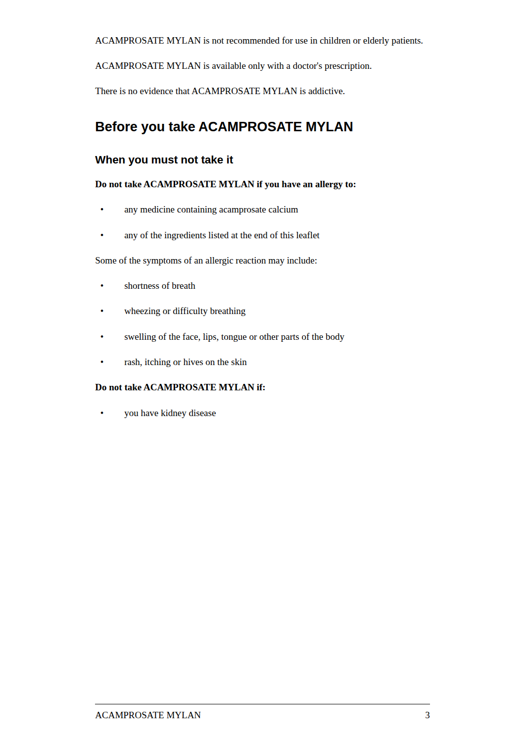ACAMPROSATE MYLAN is not recommended for use in children or elderly patients.
ACAMPROSATE MYLAN is available only with a doctor's prescription.
There is no evidence that ACAMPROSATE MYLAN is addictive.
Before you take ACAMPROSATE MYLAN
When you must not take it
Do not take ACAMPROSATE MYLAN if you have an allergy to:
any medicine containing acamprosate calcium
any of the ingredients listed at the end of this leaflet
Some of the symptoms of an allergic reaction may include:
shortness of breath
wheezing or difficulty breathing
swelling of the face, lips, tongue or other parts of the body
rash, itching or hives on the skin
Do not take ACAMPROSATE MYLAN if:
you have kidney disease
ACAMPROSATE MYLAN 3